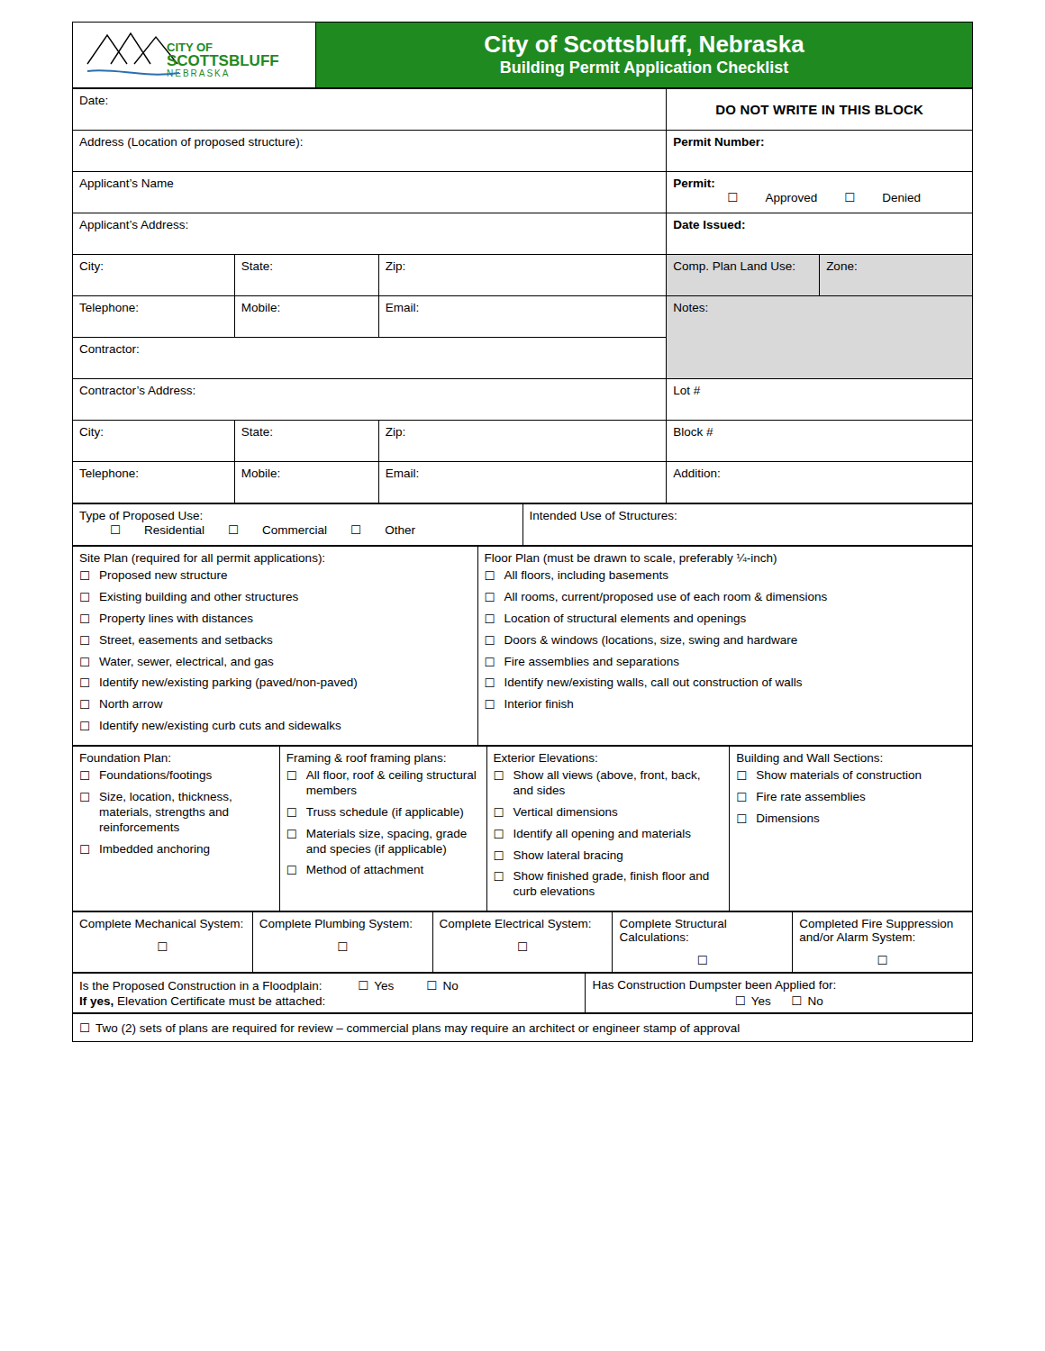| CITY OF SCOTTSBLUFF NEBRASKA | City of Scottsbluff, Nebraska Building Permit Application Checklist |
| Date: | DO NOT WRITE IN THIS BLOCK |
| Address (Location of proposed structure): | Permit Number: |
| Applicant’s Name | Permit: ☐ Approved ☐ Denied |
| Applicant’s Address: | Date Issued: |
| City: | State: | Zip: | Comp. Plan Land Use: | Zone: |
| Telephone: | Mobile: | Email: | Notes: |
| Contractor: |
| Contractor’s Address: | Lot # |
| City: | State: | Zip: | Block # |
| Telephone: | Mobile: | Email: | Addition: |
| Type of Proposed Use: ☐ Residential ☐ Commercial ☐ Other | Intended Use of Structures: |
| Site Plan (required for all permit applications): Proposed new structure Existing building and other structures Property lines with distances Street, easements and setbacks Water, sewer, electrical, and gas Identify new/existing parking (paved/non-paved) North arrow Identify new/existing curb cuts and sidewalks | Floor Plan (must be drawn to scale, preferably ¼-inch) All floors, including basements All rooms, current/proposed use of each room & dimensions Location of structural elements and openings Doors & windows (locations, size, swing and hardware Fire assemblies and separations Identify new/existing walls, call out construction of walls Interior finish |
| Foundation Plan: Foundations/footings Size, location, thickness, materials, strengths and reinforcements Imbedded anchoring | Framing & roof framing plans: All floor, roof & ceiling structural members Truss schedule (if applicable) Materials size, spacing, grade and species (if applicable) Method of attachment | Exterior Elevations: Show all views (above, front, back, and sides Vertical dimensions Identify all opening and materials Show lateral bracing Show finished grade, finish floor and curb elevations | Building and Wall Sections: Show materials of construction Fire rate assemblies Dimensions |
| Complete Mechanical System: ☐ | Complete Plumbing System: ☐ | Complete Electrical System: ☐ | Complete Structural Calculations: ☐ | Completed Fire Suppression and/or Alarm System: ☐ |
| Is the Proposed Construction in a Floodplain: ☐ Yes ☐ No If yes, Elevation Certificate must be attached: | Has Construction Dumpster been Applied for: ☐ Yes ☐ No |
| ☐ Two (2) sets of plans are required for review – commercial plans may require an architect or engineer stamp of approval |